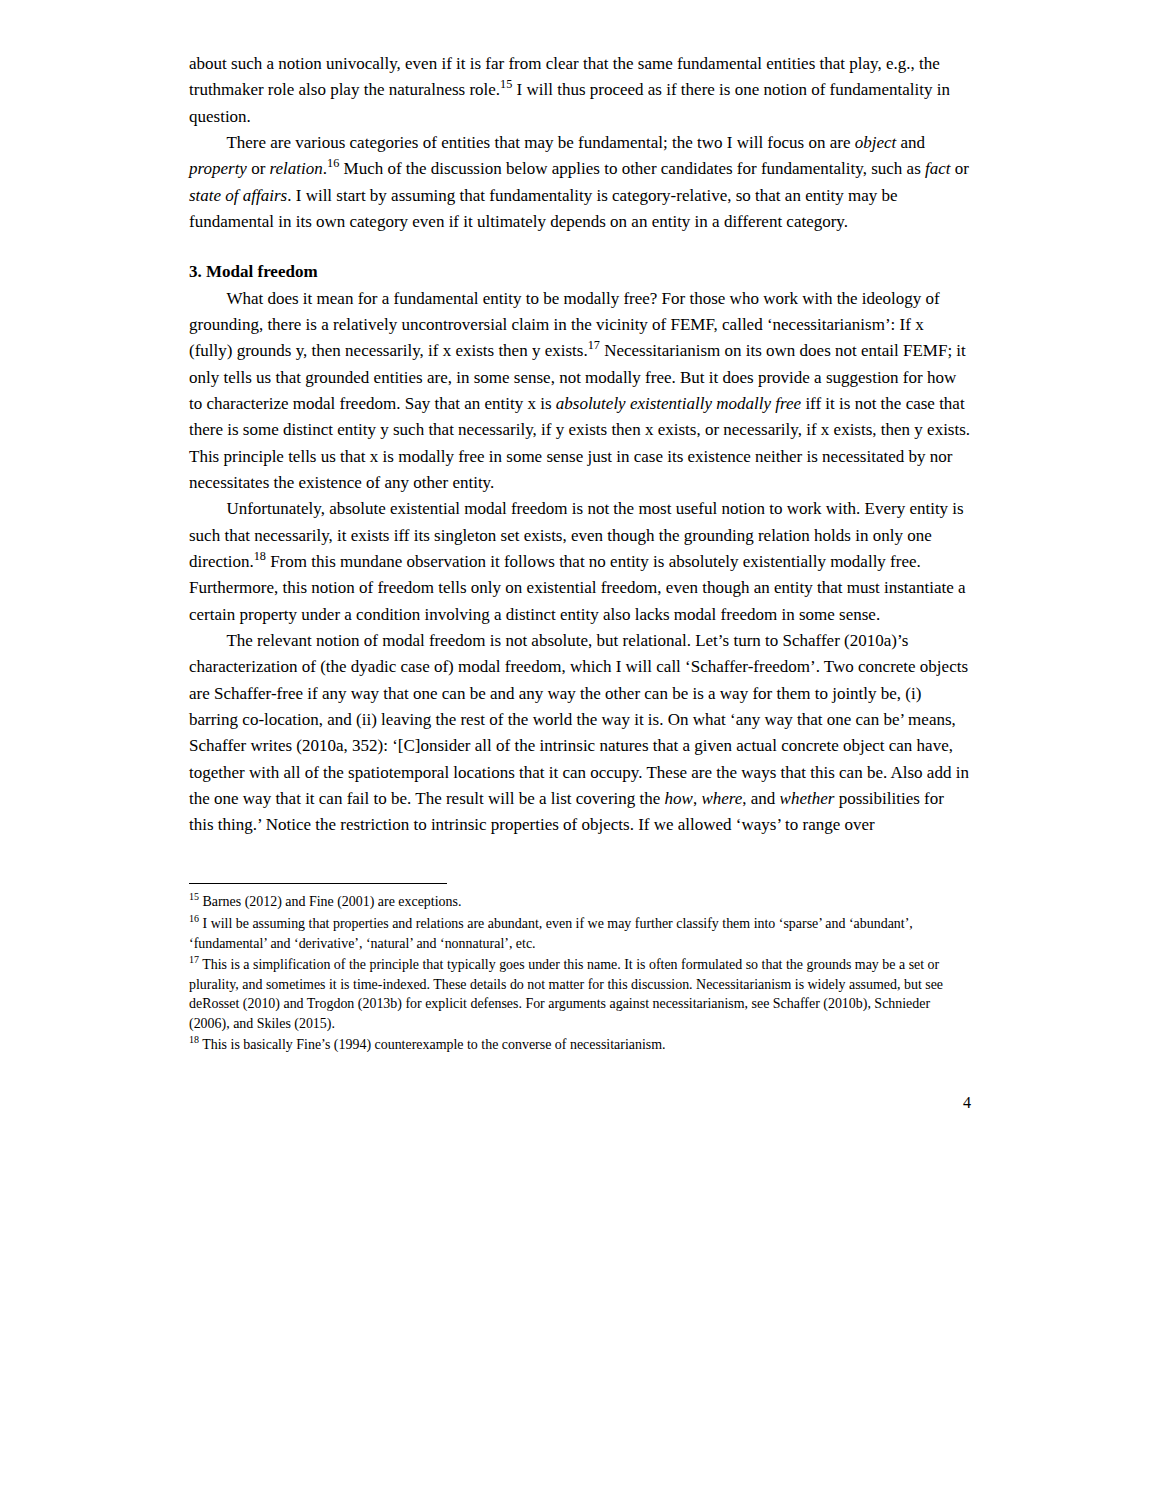about such a notion univocally, even if it is far from clear that the same fundamental entities that play, e.g., the truthmaker role also play the naturalness role.15 I will thus proceed as if there is one notion of fundamentality in question.
There are various categories of entities that may be fundamental; the two I will focus on are object and property or relation.16 Much of the discussion below applies to other candidates for fundamentality, such as fact or state of affairs. I will start by assuming that fundamentality is category-relative, so that an entity may be fundamental in its own category even if it ultimately depends on an entity in a different category.
3. Modal freedom
What does it mean for a fundamental entity to be modally free? For those who work with the ideology of grounding, there is a relatively uncontroversial claim in the vicinity of FEMF, called ‘necessitarianism’: If x (fully) grounds y, then necessarily, if x exists then y exists.17 Necessitarianism on its own does not entail FEMF; it only tells us that grounded entities are, in some sense, not modally free. But it does provide a suggestion for how to characterize modal freedom. Say that an entity x is absolutely existentially modally free iff it is not the case that there is some distinct entity y such that necessarily, if y exists then x exists, or necessarily, if x exists, then y exists. This principle tells us that x is modally free in some sense just in case its existence neither is necessitated by nor necessitates the existence of any other entity.
Unfortunately, absolute existential modal freedom is not the most useful notion to work with. Every entity is such that necessarily, it exists iff its singleton set exists, even though the grounding relation holds in only one direction.18 From this mundane observation it follows that no entity is absolutely existentially modally free. Furthermore, this notion of freedom tells only on existential freedom, even though an entity that must instantiate a certain property under a condition involving a distinct entity also lacks modal freedom in some sense.
The relevant notion of modal freedom is not absolute, but relational. Let’s turn to Schaffer (2010a)’s characterization of (the dyadic case of) modal freedom, which I will call ‘Schaffer-freedom’. Two concrete objects are Schaffer-free if any way that one can be and any way the other can be is a way for them to jointly be, (i) barring co-location, and (ii) leaving the rest of the world the way it is. On what ‘any way that one can be’ means, Schaffer writes (2010a, 352): ‘[C]onsider all of the intrinsic natures that a given actual concrete object can have, together with all of the spatiotemporal locations that it can occupy. These are the ways that this can be. Also add in the one way that it can fail to be. The result will be a list covering the how, where, and whether possibilities for this thing.’ Notice the restriction to intrinsic properties of objects. If we allowed ‘ways’ to range over
15 Barnes (2012) and Fine (2001) are exceptions.
16 I will be assuming that properties and relations are abundant, even if we may further classify them into ‘sparse’ and ‘abundant’, ‘fundamental’ and ‘derivative’, ‘natural’ and ‘nonnatural’, etc.
17 This is a simplification of the principle that typically goes under this name. It is often formulated so that the grounds may be a set or plurality, and sometimes it is time-indexed. These details do not matter for this discussion. Necessitarianism is widely assumed, but see deRosset (2010) and Trogdon (2013b) for explicit defenses. For arguments against necessitarianism, see Schaffer (2010b), Schnieder (2006), and Skiles (2015).
18 This is basically Fine’s (1994) counterexample to the converse of necessitarianism.
4